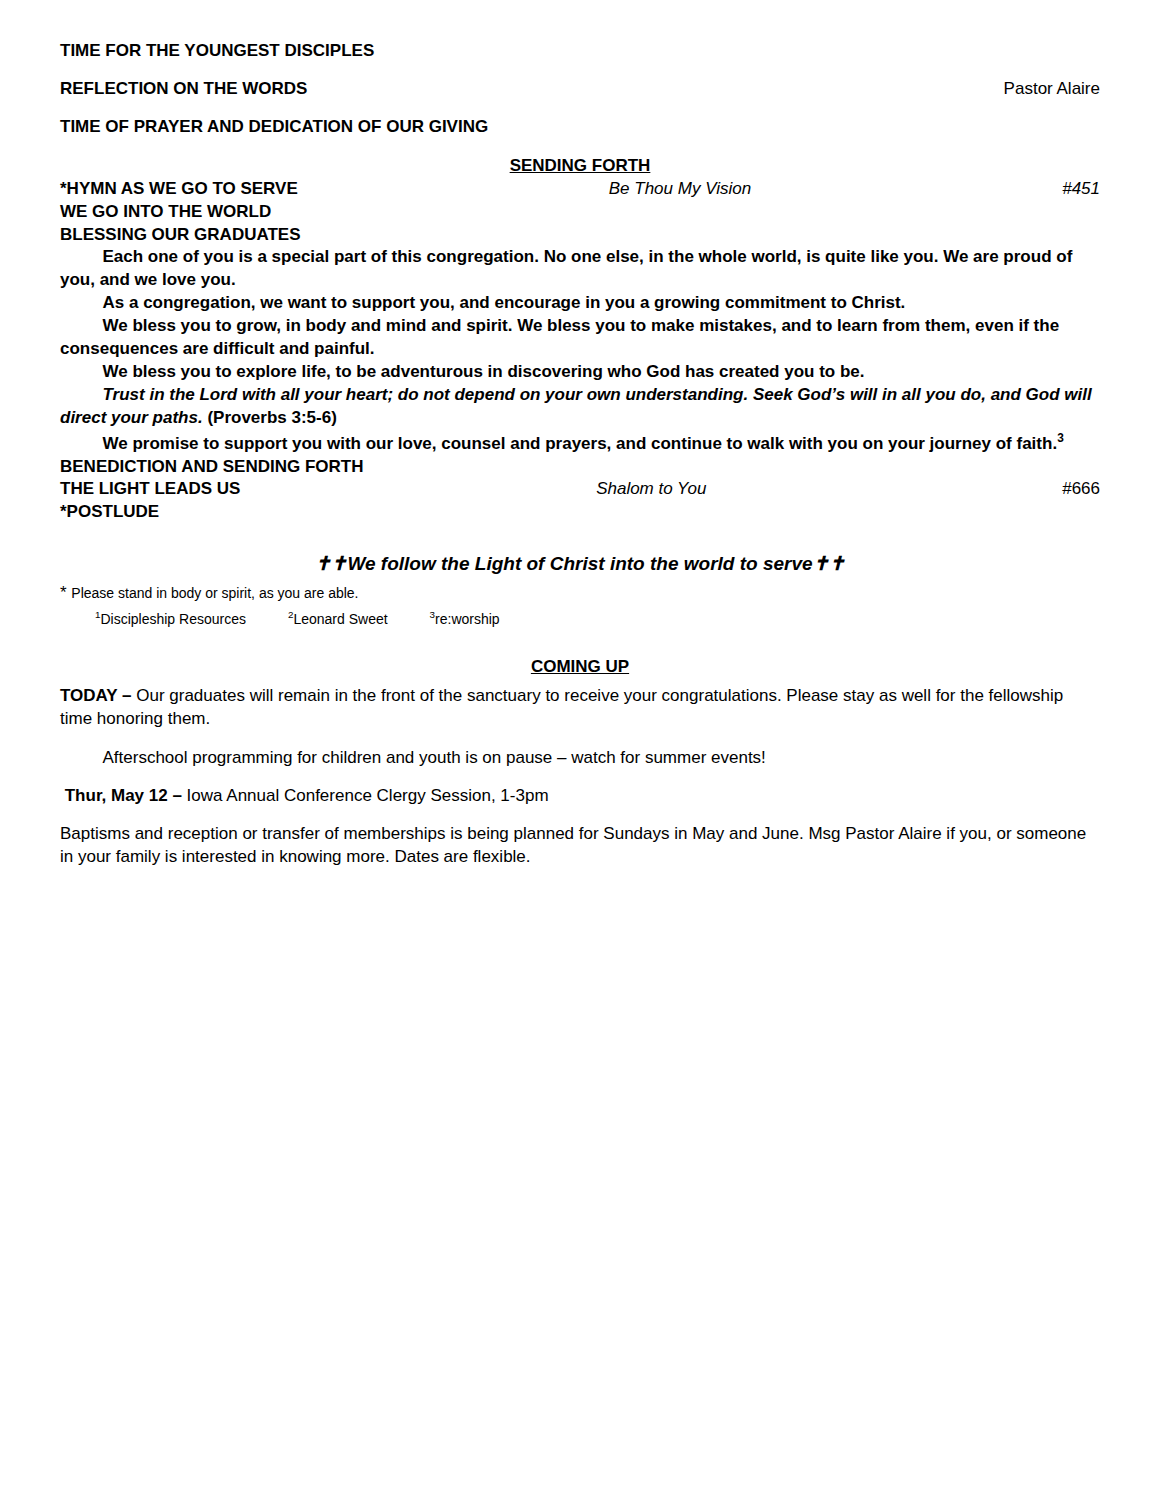TIME FOR THE YOUNGEST DISCIPLES
REFLECTION ON THE WORDS Pastor Alaire
TIME OF PRAYER AND DEDICATION OF OUR GIVING
SENDING FORTH
*HYMN AS WE GO TO SERVE Be Thou My Vision #451
WE GO INTO THE WORLD
BLESSING OUR GRADUATES
Each one of you is a special part of this congregation. No one else, in the whole world, is quite like you. We are proud of you, and we love you.
As a congregation, we want to support you, and encourage in you a growing commitment to Christ.
We bless you to grow, in body and mind and spirit. We bless you to make mistakes, and to learn from them, even if the consequences are difficult and painful.
We bless you to explore life, to be adventurous in discovering who God has created you to be.
Trust in the Lord with all your heart; do not depend on your own understanding. Seek God’s will in all you do, and God will direct your paths. (Proverbs 3:5-6)
We promise to support you with our love, counsel and prayers, and continue to walk with you on your journey of faith.3
BENEDICTION AND SENDING FORTH
THE LIGHT LEADS US Shalom to You #666
*POSTLUDE
✝✝We follow the Light of Christ into the world to serve✝✝
* Please stand in body or spirit, as you are able.
1Discipleship Resources 2Leonard Sweet 3re:worship
COMING UP
TODAY – Our graduates will remain in the front of the sanctuary to receive your congratulations. Please stay as well for the fellowship time honoring them.
Afterschool programming for children and youth is on pause – watch for summer events!
Thur, May 12 – Iowa Annual Conference Clergy Session, 1-3pm
Baptisms and reception or transfer of memberships is being planned for Sundays in May and June. Msg Pastor Alaire if you, or someone in your family is interested in knowing more. Dates are flexible.